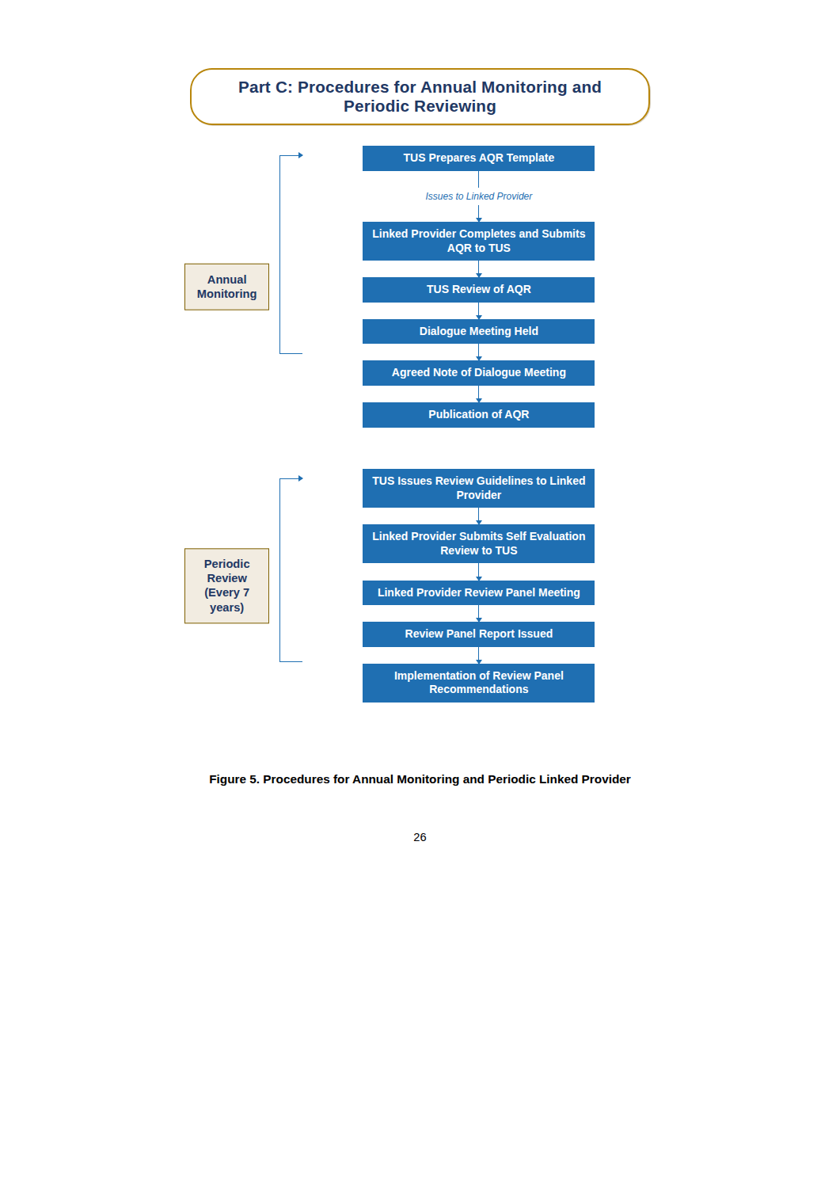Part C: Procedures for Annual Monitoring and Periodic Reviewing
Annual
Monitoring
TUS Prepares AQR Template
Issues to Linked Provider
Linked Provider Completes and Submits AQR to TUS
TUS Review of AQR
Dialogue Meeting Held
Agreed Note of Dialogue Meeting
Publication of AQR
Periodic
Review
(Every 7 years)
TUS Issues Review Guidelines to Linked Provider
Linked Provider Submits Self Evaluation Review to TUS
Linked Provider Review Panel Meeting
Review Panel Report Issued
Implementation of Review Panel Recommendations
Figure 5. Procedures for Annual Monitoring and Periodic Linked Provider
26